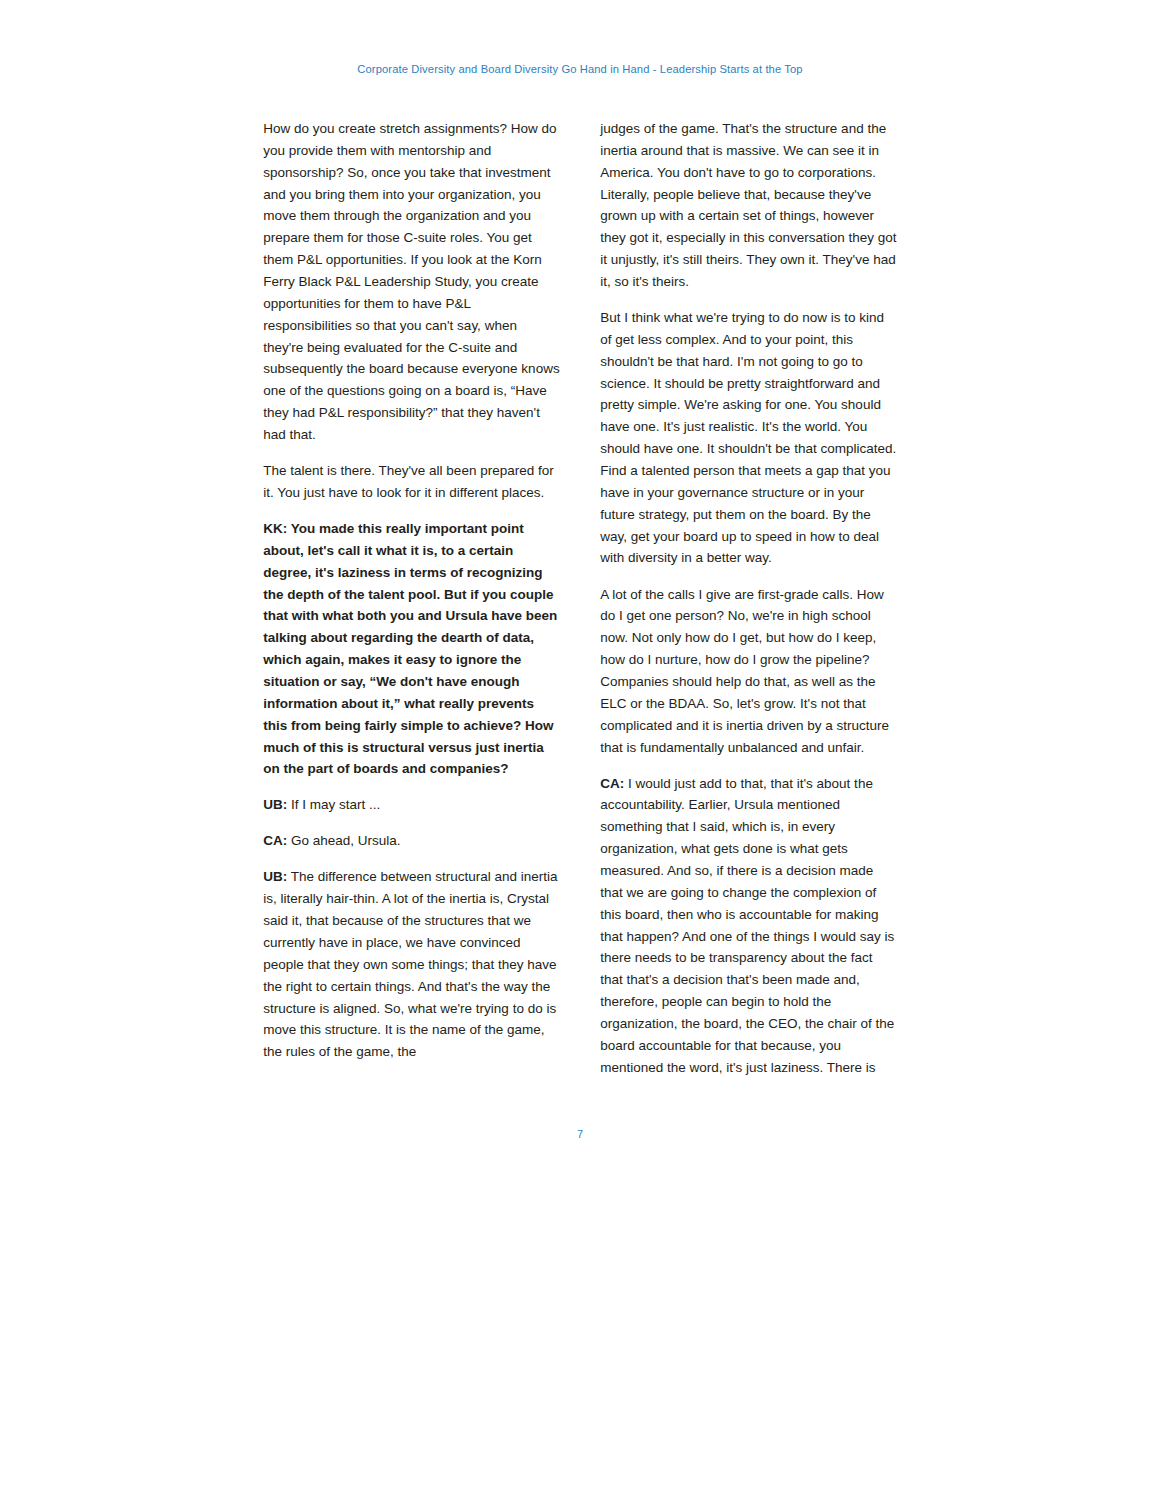Corporate Diversity and Board Diversity Go Hand in Hand - Leadership Starts at the Top
How do you create stretch assignments? How do you provide them with mentorship and sponsorship? So, once you take that investment and you bring them into your organization, you move them through the organization and you prepare them for those C-suite roles. You get them P&L opportunities. If you look at the Korn Ferry Black P&L Leadership Study, you create opportunities for them to have P&L responsibilities so that you can't say, when they're being evaluated for the C-suite and subsequently the board because everyone knows one of the questions going on a board is, “Have they had P&L responsibility?” that they haven't had that.
The talent is there. They've all been prepared for it. You just have to look for it in different places.
KK: You made this really important point about, let's call it what it is, to a certain degree, it's laziness in terms of recognizing the depth of the talent pool. But if you couple that with what both you and Ursula have been talking about regarding the dearth of data, which again, makes it easy to ignore the situation or say, “We don't have enough information about it,” what really prevents this from being fairly simple to achieve? How much of this is structural versus just inertia on the part of boards and companies?
UB: If I may start ...
CA: Go ahead, Ursula.
UB: The difference between structural and inertia is, literally hair-thin. A lot of the inertia is, Crystal said it, that because of the structures that we currently have in place, we have convinced people that they own some things; that they have the right to certain things. And that's the way the structure is aligned. So, what we're trying to do is move this structure. It is the name of the game, the rules of the game, the
judges of the game. That's the structure and the inertia around that is massive. We can see it in America. You don't have to go to corporations. Literally, people believe that, because they've grown up with a certain set of things, however they got it, especially in this conversation they got it unjustly, it's still theirs. They own it. They've had it, so it's theirs.
But I think what we're trying to do now is to kind of get less complex. And to your point, this shouldn't be that hard. I'm not going to go to science. It should be pretty straightforward and pretty simple. We're asking for one. You should have one. It's just realistic. It's the world. You should have one. It shouldn't be that complicated. Find a talented person that meets a gap that you have in your governance structure or in your future strategy, put them on the board. By the way, get your board up to speed in how to deal with diversity in a better way.
A lot of the calls I give are first-grade calls. How do I get one person? No, we're in high school now. Not only how do I get, but how do I keep, how do I nurture, how do I grow the pipeline? Companies should help do that, as well as the ELC or the BDAA. So, let's grow. It's not that complicated and it is inertia driven by a structure that is fundamentally unbalanced and unfair.
CA: I would just add to that, that it's about the accountability. Earlier, Ursula mentioned something that I said, which is, in every organization, what gets done is what gets measured. And so, if there is a decision made that we are going to change the complexion of this board, then who is accountable for making that happen? And one of the things I would say is there needs to be transparency about the fact that that's a decision that's been made and, therefore, people can begin to hold the organization, the board, the CEO, the chair of the board accountable for that because, you mentioned the word, it's just laziness. There is
7